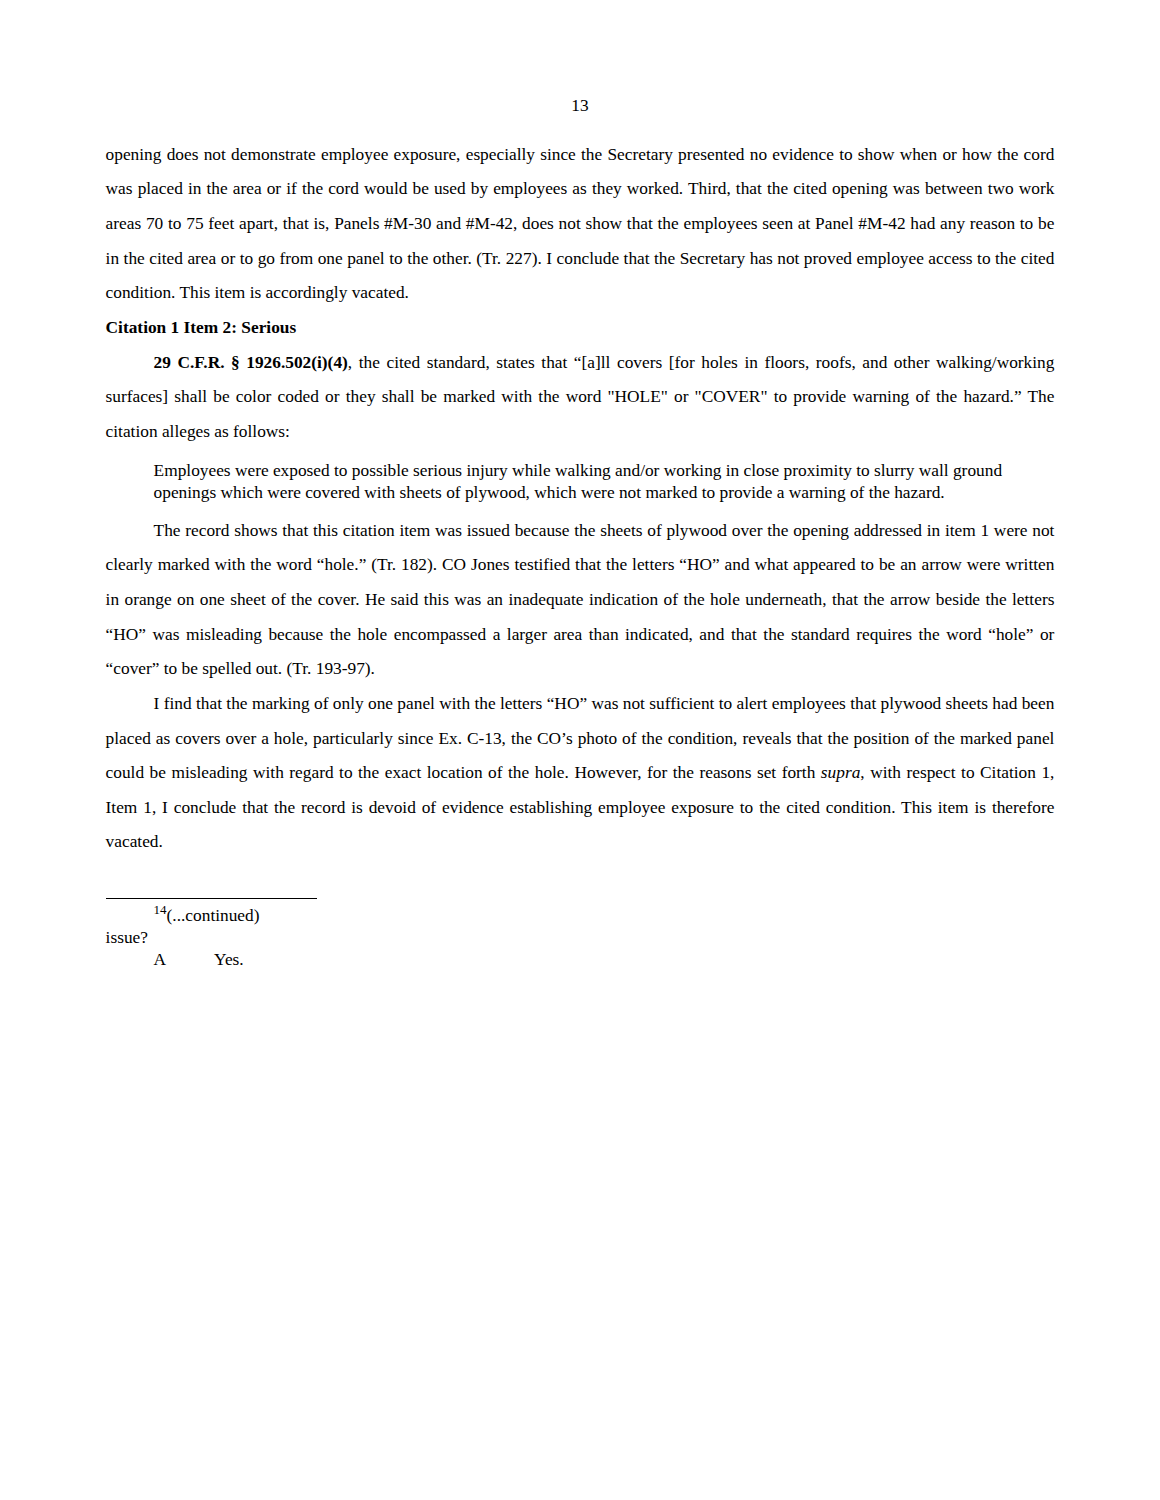13
opening does not demonstrate employee exposure, especially since the Secretary presented no evidence to show when or how the cord was placed in the area or if the cord would be used by employees as they worked. Third, that the cited opening was between two work areas 70 to 75 feet apart, that is, Panels #M-30 and #M-42, does not show that the employees seen at Panel #M-42 had any reason to be in the cited area or to go from one panel to the other. (Tr. 227). I conclude that the Secretary has not proved employee access to the cited condition. This item is accordingly vacated.
Citation 1 Item 2: Serious
29 C.F.R. § 1926.502(i)(4), the cited standard, states that “[a]ll covers [for holes in floors, roofs, and other walking/working surfaces] shall be color coded or they shall be marked with the word "HOLE" or "COVER" to provide warning of the hazard.” The citation alleges as follows:
Employees were exposed to possible serious injury while walking and/or working in close proximity to slurry wall ground openings which were covered with sheets of plywood, which were not marked to provide a warning of the hazard.
The record shows that this citation item was issued because the sheets of plywood over the opening addressed in item 1 were not clearly marked with the word “hole.” (Tr. 182). CO Jones testified that the letters “HO” and what appeared to be an arrow were written in orange on one sheet of the cover. He said this was an inadequate indication of the hole underneath, that the arrow beside the letters “HO” was misleading because the hole encompassed a larger area than indicated, and that the standard requires the word “hole” or “cover” to be spelled out. (Tr. 193-97).
I find that the marking of only one panel with the letters “HO” was not sufficient to alert employees that plywood sheets had been placed as covers over a hole, particularly since Ex. C-13, the CO’s photo of the condition, reveals that the position of the marked panel could be misleading with regard to the exact location of the hole. However, for the reasons set forth supra, with respect to Citation 1, Item 1, I conclude that the record is devoid of evidence establishing employee exposure to the cited condition. This item is therefore vacated.
14(...continued)
issue?
A Yes.